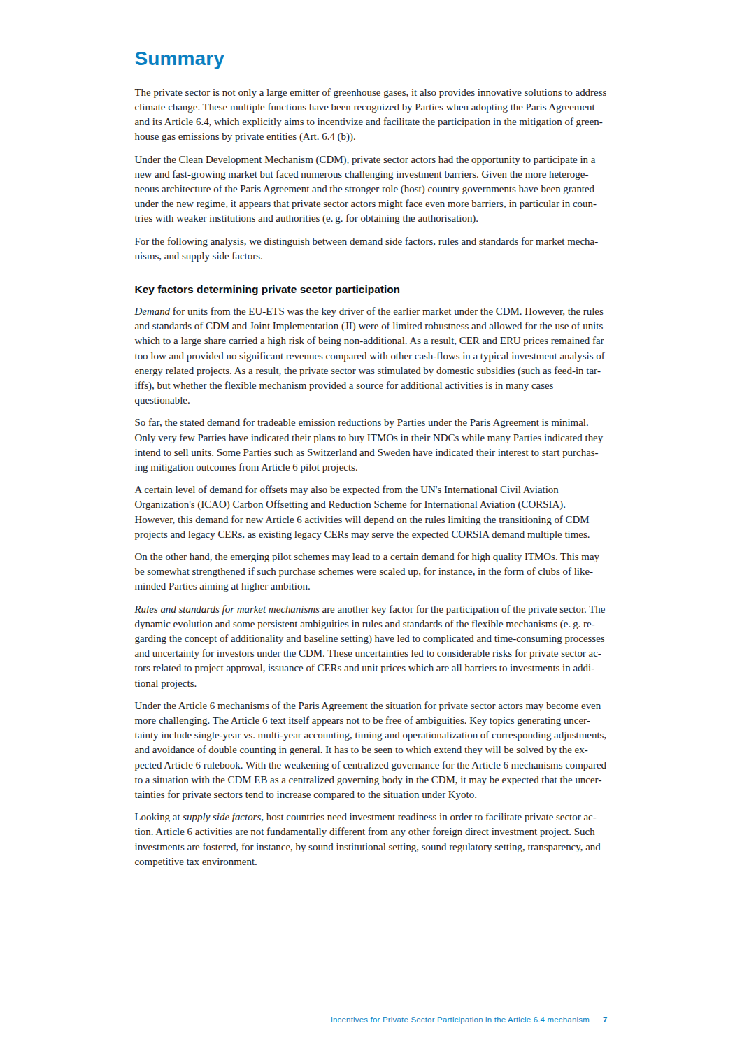Summary
The private sector is not only a large emitter of greenhouse gases, it also provides innovative solutions to address climate change. These multiple functions have been recognized by Parties when adopting the Paris Agreement and its Article 6.4, which explicitly aims to incentivize and facilitate the participation in the mitigation of greenhouse gas emissions by private entities (Art. 6.4 (b)).
Under the Clean Development Mechanism (CDM), private sector actors had the opportunity to participate in a new and fast-growing market but faced numerous challenging investment barriers. Given the more heterogeneous architecture of the Paris Agreement and the stronger role (host) country governments have been granted under the new regime, it appears that private sector actors might face even more barriers, in particular in countries with weaker institutions and authorities (e. g. for obtaining the authorisation).
For the following analysis, we distinguish between demand side factors, rules and standards for market mechanisms, and supply side factors.
Key factors determining private sector participation
Demand for units from the EU-ETS was the key driver of the earlier market under the CDM. However, the rules and standards of CDM and Joint Implementation (JI) were of limited robustness and allowed for the use of units which to a large share carried a high risk of being non-additional. As a result, CER and ERU prices remained far too low and provided no significant revenues compared with other cash-flows in a typical investment analysis of energy related projects. As a result, the private sector was stimulated by domestic subsidies (such as feed-in tariffs), but whether the flexible mechanism provided a source for additional activities is in many cases questionable.
So far, the stated demand for tradeable emission reductions by Parties under the Paris Agreement is minimal. Only very few Parties have indicated their plans to buy ITMOs in their NDCs while many Parties indicated they intend to sell units. Some Parties such as Switzerland and Sweden have indicated their interest to start purchasing mitigation outcomes from Article 6 pilot projects.
A certain level of demand for offsets may also be expected from the UN's International Civil Aviation Organization's (ICAO) Carbon Offsetting and Reduction Scheme for International Aviation (CORSIA). However, this demand for new Article 6 activities will depend on the rules limiting the transitioning of CDM projects and legacy CERs, as existing legacy CERs may serve the expected CORSIA demand multiple times.
On the other hand, the emerging pilot schemes may lead to a certain demand for high quality ITMOs. This may be somewhat strengthened if such purchase schemes were scaled up, for instance, in the form of clubs of likeminded Parties aiming at higher ambition.
Rules and standards for market mechanisms are another key factor for the participation of the private sector. The dynamic evolution and some persistent ambiguities in rules and standards of the flexible mechanisms (e. g. regarding the concept of additionality and baseline setting) have led to complicated and time-consuming processes and uncertainty for investors under the CDM. These uncertainties led to considerable risks for private sector actors related to project approval, issuance of CERs and unit prices which are all barriers to investments in additional projects.
Under the Article 6 mechanisms of the Paris Agreement the situation for private sector actors may become even more challenging. The Article 6 text itself appears not to be free of ambiguities. Key topics generating uncertainty include single-year vs. multi-year accounting, timing and operationalization of corresponding adjustments, and avoidance of double counting in general. It has to be seen to which extend they will be solved by the expected Article 6 rulebook. With the weakening of centralized governance for the Article 6 mechanisms compared to a situation with the CDM EB as a centralized governing body in the CDM, it may be expected that the uncertainties for private sectors tend to increase compared to the situation under Kyoto.
Looking at supply side factors, host countries need investment readiness in order to facilitate private sector action. Article 6 activities are not fundamentally different from any other foreign direct investment project. Such investments are fostered, for instance, by sound institutional setting, sound regulatory setting, transparency, and competitive tax environment.
Incentives for Private Sector Participation in the Article 6.4 mechanism 7